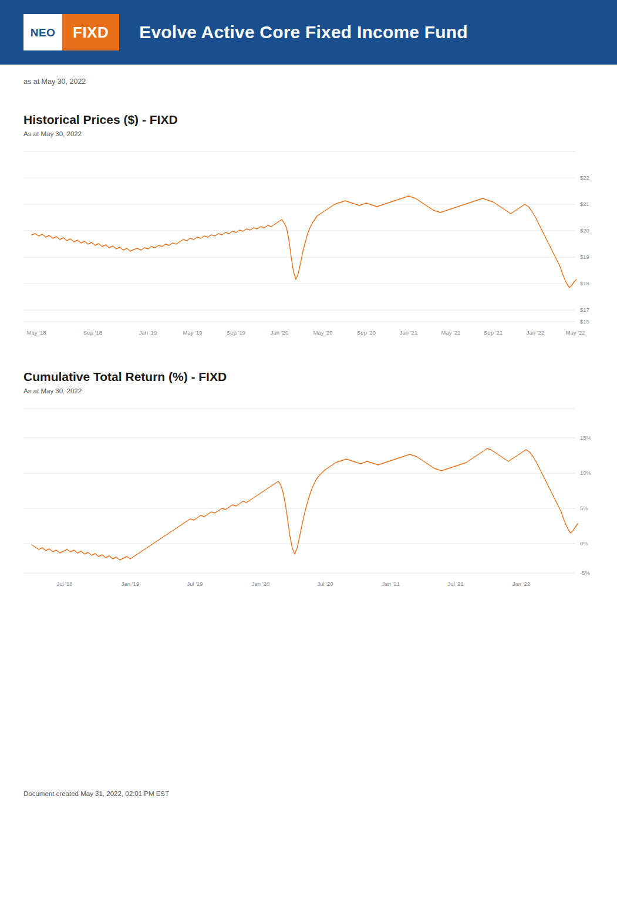NEO
FIXD
Evolve Active Core Fixed Income Fund
as at May 30, 2022
Historical Prices ($) - FIXD
As at May 30, 2022
$22 $21 $20 $19 $18 $17 $16 May '18 Sep '18 Jan '19 May '19 Sep '19 Jan '20 May '20 Sep '20 Jan '21 May '21 Sep '21 Jan '22 May '22
Cumulative Total Return (%) - FIXD
As at May 30, 2022
15% 10% 5% 0% -5% Jul '18 Jan '19 Jul '19 Jan '20 Jul '20 Jan '21 Jul '21 Jan '22
Document created May 31, 2022, 02:01 PM EST